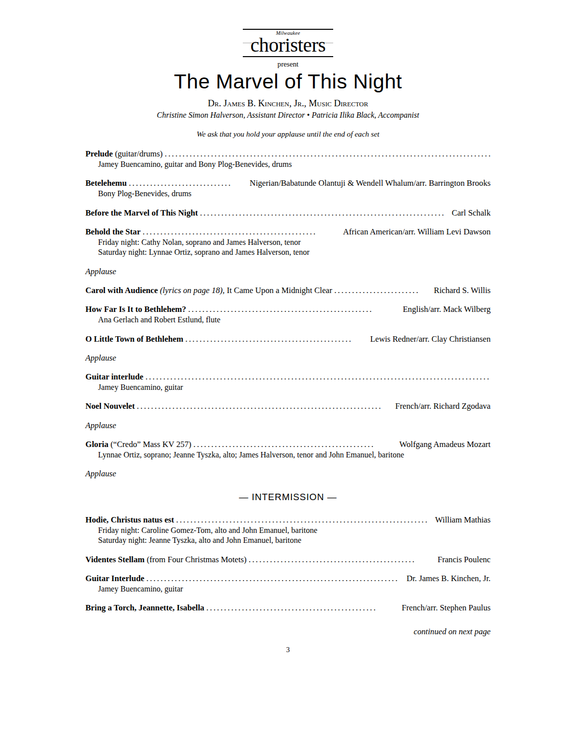Milwaukee choristers
present
The Marvel of This Night
Dr. James B. Kinchen, Jr., Music Director
Christine Simon Halverson, Assistant Director • Patricia Ilika Black, Accompanist
We ask that you hold your applause until the end of each set
Prelude (guitar/drums) ...........................................................................................................
Jamey Buencamino, guitar and Bony Plog-Benevides, drums
Betelehemu ............................. Nigerian/Babatunde Olantuji & Wendell Whalum/arr. Barrington Brooks
Bony Plog-Benevides, drums
Before the Marvel of This Night ..................................................................... Carl Schalk
Behold the Star ................................................. African American/arr. William Levi Dawson
Friday night: Cathy Nolan, soprano and James Halverson, tenor
Saturday night: Lynnae Ortiz, soprano and James Halverson, tenor
Applause
Carol with Audience (lyrics on page 18), It Came Upon a Midnight Clear ........................ Richard S. Willis
How Far Is It to Bethlehem? .................................................... English/arr. Mack Wilberg
Ana Gerlach and Robert Estlund, flute
O Little Town of Bethlehem ............................................... Lewis Redner/arr. Clay Christiansen
Applause
Guitar interlude .........................................................................................................
Jamey Buencamino, guitar
Noel Nouvelet ..................................................................... French/arr. Richard Zgodava
Applause
Gloria (“Credo” Mass KV 257) ................................................... Wolfgang Amadeus Mozart
Lynnae Ortiz, soprano; Jeanne Tyszka, alto; James Halverson, tenor and John Emanuel, baritone
Applause
— INTERMISSION —
Hodie, Christus natus est ....................................................................... William Mathias
Friday night: Caroline Gomez-Tom, alto and John Emanuel, baritone
Saturday night: Jeanne Tyszka, alto and John Emanuel, baritone
Videntes Stellam (from Four Christmas Motets) ............................................... Francis Poulenc
Guitar Interlude ....................................................................... Dr. James B. Kinchen, Jr.
Jamey Buencamino, guitar
Bring a Torch, Jeannette, Isabella ................................................ French/arr. Stephen Paulus
continued on next page
3